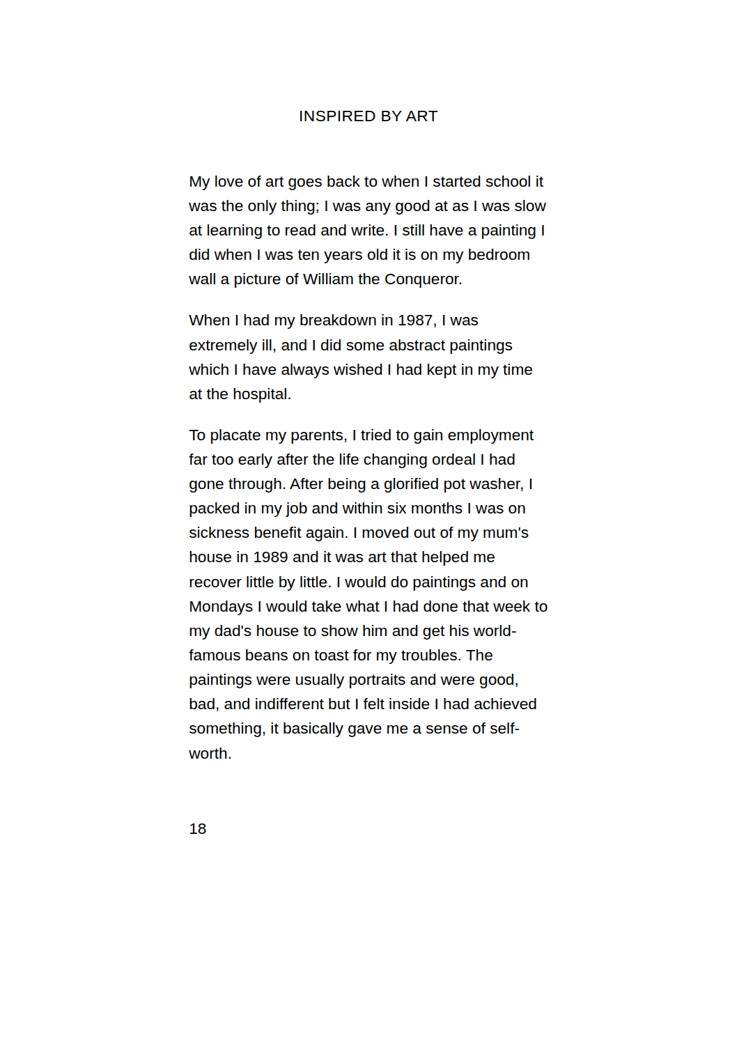INSPIRED BY ART
My love of art goes back to when I started school it was the only thing; I was any good at as I was slow at learning to read and write. I still have a painting I did when I was ten years old it is on my bedroom wall a picture of William the Conqueror.
When I had my breakdown in 1987, I was extremely ill, and I did some abstract paintings which I have always wished I had kept in my time at the hospital.
To placate my parents, I tried to gain employment far too early after the life changing ordeal I had gone through. After being a glorified pot washer, I packed in my job and within six months I was on sickness benefit again. I moved out of my mum's house in 1989 and it was art that helped me recover little by little. I would do paintings and on Mondays I would take what I had done that week to my dad's house to show him and get his world-famous beans on toast for my troubles. The paintings were usually portraits and were good, bad, and indifferent but I felt inside I had achieved something, it basically gave me a sense of self-worth.
18